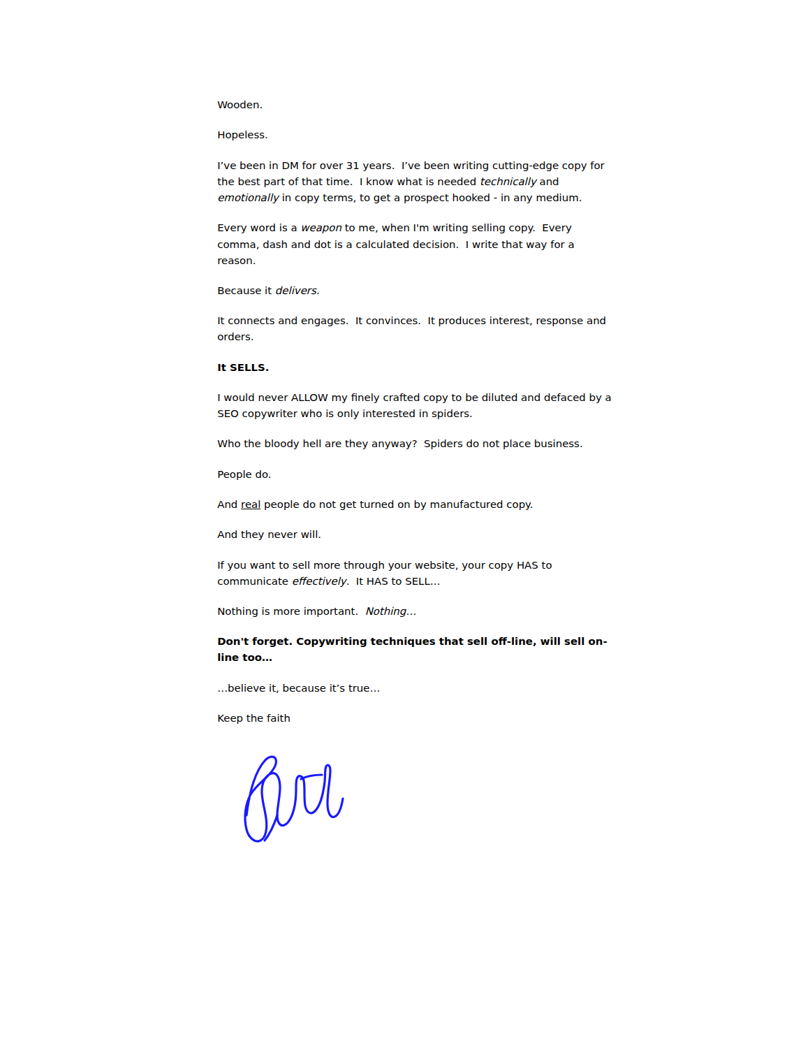Wooden.
Hopeless.
I’ve been in DM for over 31 years. I’ve been writing cutting-edge copy for the best part of that time. I know what is needed technically and emotionally in copy terms, to get a prospect hooked - in any medium.
Every word is a weapon to me, when I'm writing selling copy. Every comma, dash and dot is a calculated decision. I write that way for a reason.
Because it delivers.
It connects and engages. It convinces. It produces interest, response and orders.
It SELLS.
I would never ALLOW my finely crafted copy to be diluted and defaced by a SEO copywriter who is only interested in spiders.
Who the bloody hell are they anyway? Spiders do not place business.
People do.
And real people do not get turned on by manufactured copy.
And they never will.
If you want to sell more through your website, your copy HAS to communicate effectively. It HAS to SELL…
Nothing is more important. Nothing…
Don't forget. Copywriting techniques that sell off-line, will sell on-line too…
…believe it, because it’s true…
Keep the faith